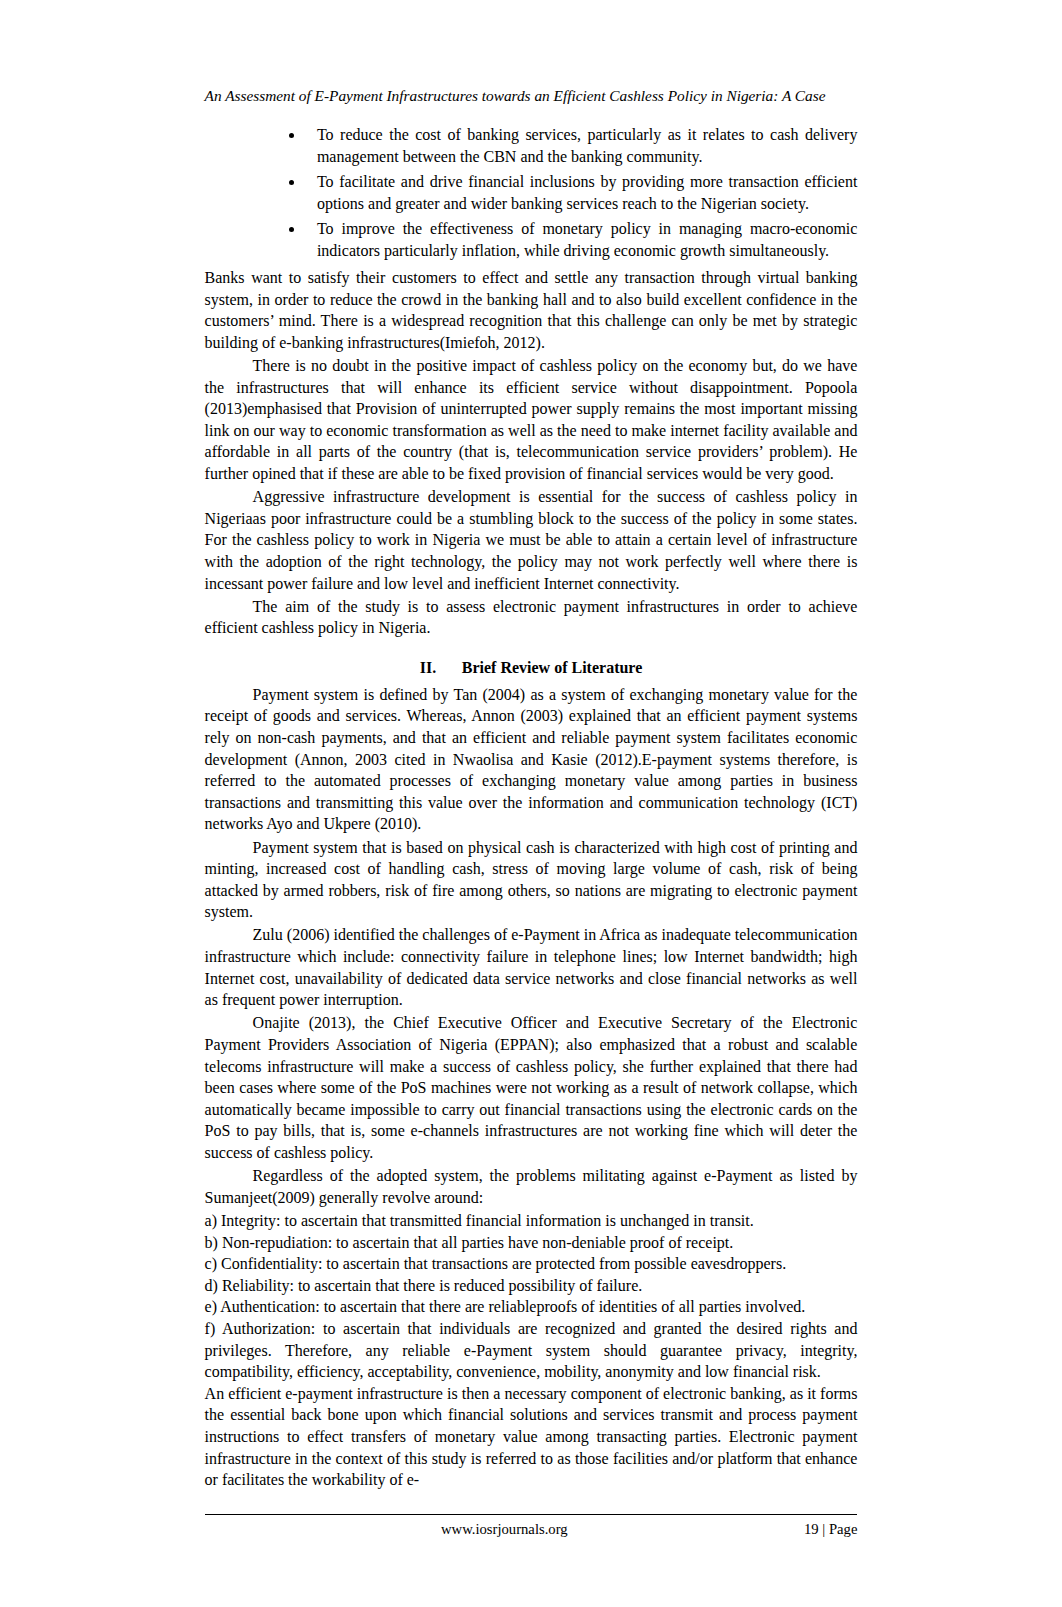An Assessment of E-Payment Infrastructures towards an Efficient Cashless Policy in Nigeria: A Case
To reduce the cost of banking services, particularly as it relates to cash delivery management between the CBN and the banking community.
To facilitate and drive financial inclusions by providing more transaction efficient options and greater and wider banking services reach to the Nigerian society.
To improve the effectiveness of monetary policy in managing macro-economic indicators particularly inflation, while driving economic growth simultaneously.
Banks want to satisfy their customers to effect and settle any transaction through virtual banking system, in order to reduce the crowd in the banking hall and to also build excellent confidence in the customers’ mind. There is a widespread recognition that this challenge can only be met by strategic building of e-banking infrastructures(Imiefoh, 2012).
There is no doubt in the positive impact of cashless policy on the economy but, do we have the infrastructures that will enhance its efficient service without disappointment. Popoola (2013)emphasised that Provision of uninterrupted power supply remains the most important missing link on our way to economic transformation as well as the need to make internet facility available and affordable in all parts of the country (that is, telecommunication service providers’ problem). He further opined that if these are able to be fixed provision of financial services would be very good.
Aggressive infrastructure development is essential for the success of cashless policy in Nigeriaas poor infrastructure could be a stumbling block to the success of the policy in some states. For the cashless policy to work in Nigeria we must be able to attain a certain level of infrastructure with the adoption of the right technology, the policy may not work perfectly well where there is incessant power failure and low level and inefficient Internet connectivity.
The aim of the study is to assess electronic payment infrastructures in order to achieve efficient cashless policy in Nigeria.
II. Brief Review of Literature
Payment system is defined by Tan (2004) as a system of exchanging monetary value for the receipt of goods and services. Whereas, Annon (2003) explained that an efficient payment systems rely on non-cash payments, and that an efficient and reliable payment system facilitates economic development (Annon, 2003 cited in Nwaolisa and Kasie (2012).E-payment systems therefore, is referred to the automated processes of exchanging monetary value among parties in business transactions and transmitting this value over the information and communication technology (ICT) networks Ayo and Ukpere (2010).
Payment system that is based on physical cash is characterized with high cost of printing and minting, increased cost of handling cash, stress of moving large volume of cash, risk of being attacked by armed robbers, risk of fire among others, so nations are migrating to electronic payment system.
Zulu (2006) identified the challenges of e-Payment in Africa as inadequate telecommunication infrastructure which include: connectivity failure in telephone lines; low Internet bandwidth; high Internet cost, unavailability of dedicated data service networks and close financial networks as well as frequent power interruption.
Onajite (2013), the Chief Executive Officer and Executive Secretary of the Electronic Payment Providers Association of Nigeria (EPPAN); also emphasized that a robust and scalable telecoms infrastructure will make a success of cashless policy, she further explained that there had been cases where some of the PoS machines were not working as a result of network collapse, which automatically became impossible to carry out financial transactions using the electronic cards on the PoS to pay bills, that is, some e-channels infrastructures are not working fine which will deter the success of cashless policy.
Regardless of the adopted system, the problems militating against e-Payment as listed by Sumanjeet(2009) generally revolve around:
a) Integrity: to ascertain that transmitted financial information is unchanged in transit.
b) Non-repudiation: to ascertain that all parties have non-deniable proof of receipt.
c) Confidentiality: to ascertain that transactions are protected from possible eavesdroppers.
d) Reliability: to ascertain that there is reduced possibility of failure.
e) Authentication: to ascertain that there are reliableproofs of identities of all parties involved.
f) Authorization: to ascertain that individuals are recognized and granted the desired rights and privileges. Therefore, any reliable e-Payment system should guarantee privacy, integrity, compatibility, efficiency, acceptability, convenience, mobility, anonymity and low financial risk.
An efficient e-payment infrastructure is then a necessary component of electronic banking, as it forms the essential back bone upon which financial solutions and services transmit and process payment instructions to effect transfers of monetary value among transacting parties. Electronic payment infrastructure in the context of this study is referred to as those facilities and/or platform that enhance or facilitates the workability of e-
www.iosrjournals.org 19 | Page